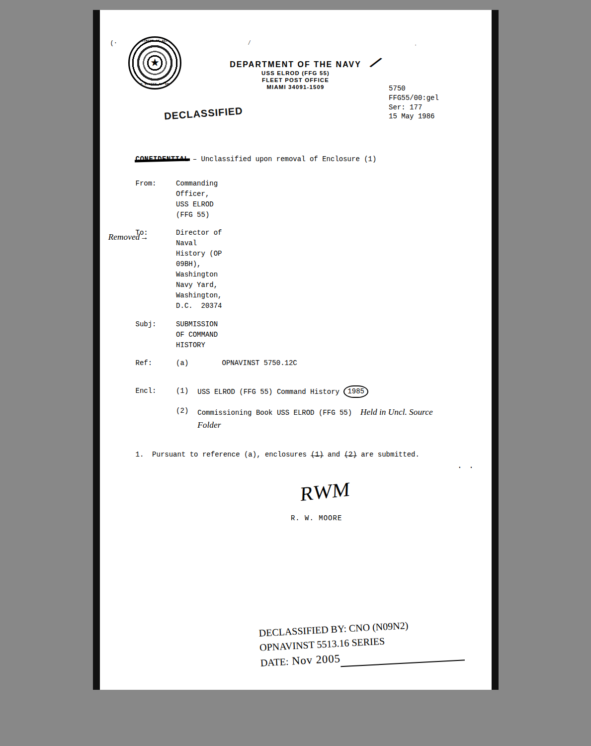(· ⁄ ˙
DEPARTMENT OF DEFENSE
★
UNITED STATES OF AMERICA
DEPARTMENT OF THE NAVY∕
USS ELROD (FFG 55)
FLEET POST OFFICE
MIAMI 34091-1509
5750 FFG55/00:gel Ser: 177 15 May 1986
DECLASSIFIED
CONFIDENTIAL – Unclassified upon removal of Enclosure (1)
| From: | Commanding Officer, USS ELROD (FFG 55) |
| To: | Director of Naval History (OP 09BH), Washington Navy Yard, Washington, D.C. 20374 |
| Subj: | SUBMISSION OF COMMAND HISTORY |
| Ref: | (a) | OPNAVINST 5750.12C |
| Encl: | (1) | USS ELROD (FFG 55) Command History 1985 |
| | (2) | Commissioning Book USS ELROD (FFG 55) Held in Uncl. Source Folder |
Removed →
1. Pursuant to reference (a), enclosures (1) and (2) are submitted.
R W M
R. W. MOORE
DECLASSIFIED BY: CNO (N09N2)
OPNAVINST 5513.16 SERIES
DATE: Nov 2005
. .